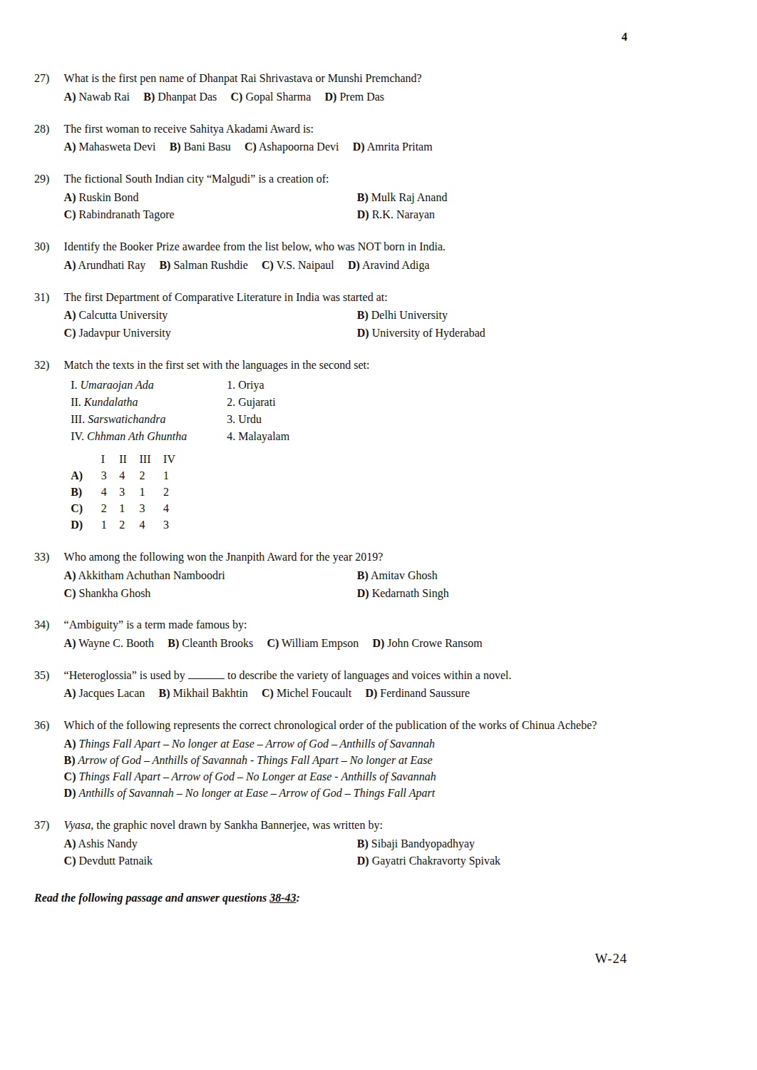4
27) What is the first pen name of Dhanpat Rai Shrivastava or Munshi Premchand?
A) Nawab Rai B) Dhanpat Das C) Gopal Sharma D) Prem Das
28) The first woman to receive Sahitya Akadami Award is:
A) Mahasweta Devi B) Bani Basu C) Ashapoorna Devi D) Amrita Pritam
29) The fictional South Indian city “Malgudi” is a creation of:
A) Ruskin Bond B) Mulk Raj Anand C) Rabindranath Tagore D) R.K. Narayan
30) Identify the Booker Prize awardee from the list below, who was NOT born in India.
A) Arundhati Ray B) Salman Rushdie C) V.S. Naipaul D) Aravind Adiga
31) The first Department of Comparative Literature in India was started at:
A) Calcutta University B) Delhi University C) Jadavpur University D) University of Hyderabad
32) Match the texts in the first set with the languages in the second set:
I. Umaraojan Ada
II. Kundalatha
III. Sarswatichandra
IV. Chhman Ath Ghuntha
1. Oriya
2. Gujarati
3. Urdu
4. Malayalam
| | I | II | III | IV |
| --- | --- | --- | --- | --- |
| A) | 3 | 4 | 2 | 1 |
| B) | 4 | 3 | 1 | 2 |
| C) | 2 | 1 | 3 | 4 |
| D) | 1 | 2 | 4 | 3 |
33) Who among the following won the Jnanpith Award for the year 2019?
A) Akkitham Achuthan Namboodri B) Amitav Ghosh C) Shankha Ghosh D) Kedarnath Singh
34) “Ambiguity” is a term made famous by:
A) Wayne C. Booth B) Cleanth Brooks C) William Empson D) John Crowe Ransom
35) “Heteroglossia” is used by to describe the variety of languages and voices within a novel.
A) Jacques Lacan B) Mikhail Bakhtin C) Michel Foucault D) Ferdinand Saussure
36) Which of the following represents the correct chronological order of the publication of the works of Chinua Achebe?
A) Things Fall Apart – No longer at Ease – Arrow of God – Anthills of Savannah B) Arrow of God – Anthills of Savannah - Things Fall Apart – No longer at Ease C) Things Fall Apart – Arrow of God – No Longer at Ease - Anthills of Savannah D) Anthills of Savannah – No longer at Ease – Arrow of God – Things Fall Apart
37) Vyasa, the graphic novel drawn by Sankha Bannerjee, was written by:
A) Ashis Nandy B) Sibaji Bandyopadhyay C) Devdutt Patnaik D) Gayatri Chakravorty Spivak
Read the following passage and answer questions 38-43:
W-24